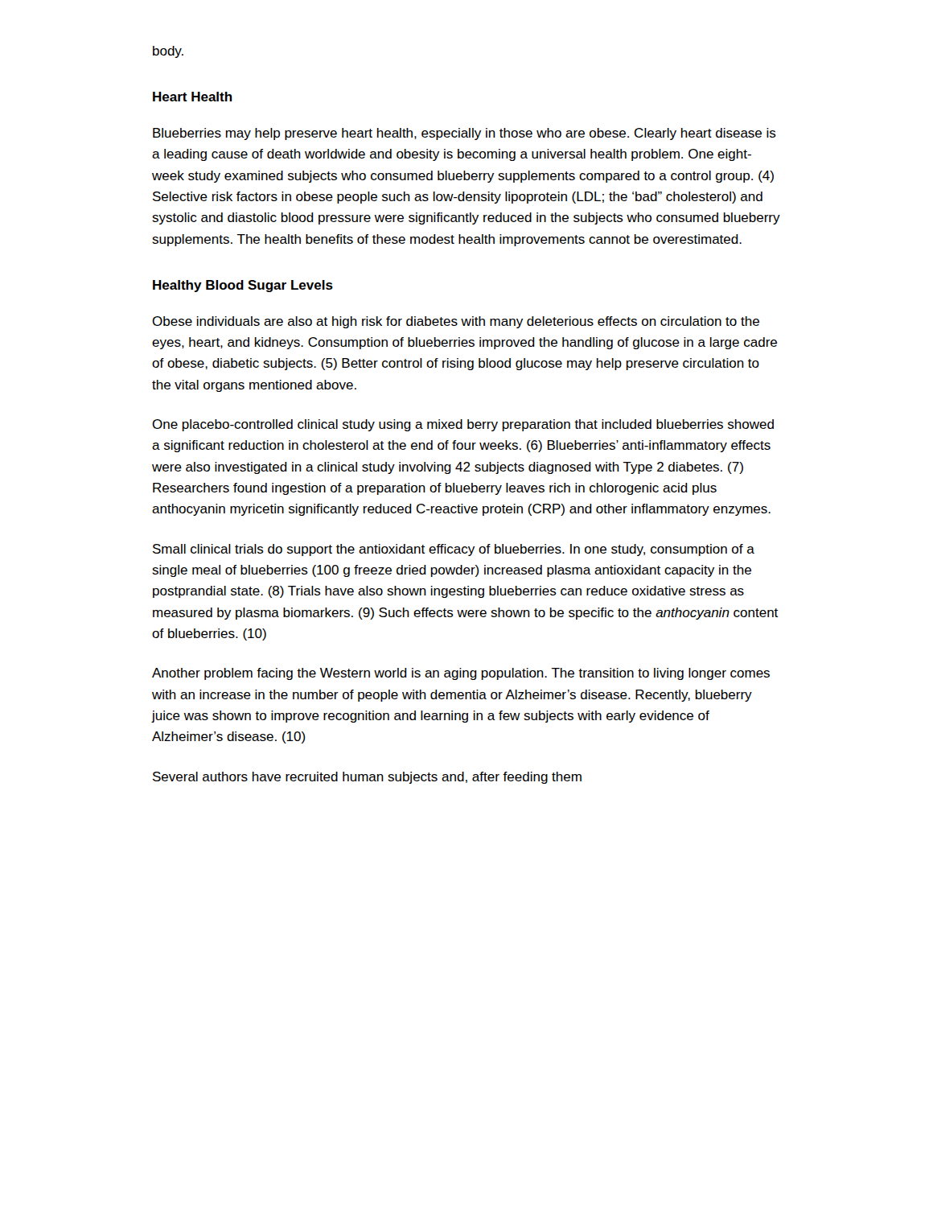body.
Heart Health
Blueberries may help preserve heart health, especially in those who are obese. Clearly heart disease is a leading cause of death worldwide and obesity is becoming a universal health problem. One eight-week study examined subjects who consumed blueberry supplements compared to a control group. (4) Selective risk factors in obese people such as low-density lipoprotein (LDL; the ‘bad” cholesterol) and systolic and diastolic blood pressure were significantly reduced in the subjects who consumed blueberry supplements. The health benefits of these modest health improvements cannot be overestimated.
Healthy Blood Sugar Levels
Obese individuals are also at high risk for diabetes with many deleterious effects on circulation to the eyes, heart, and kidneys. Consumption of blueberries improved the handling of glucose in a large cadre of obese, diabetic subjects. (5) Better control of rising blood glucose may help preserve circulation to the vital organs mentioned above.
One placebo-controlled clinical study using a mixed berry preparation that included blueberries showed a significant reduction in cholesterol at the end of four weeks. (6) Blueberries’ anti-inflammatory effects were also investigated in a clinical study involving 42 subjects diagnosed with Type 2 diabetes. (7) Researchers found ingestion of a preparation of blueberry leaves rich in chlorogenic acid plus anthocyanin myricetin significantly reduced C-reactive protein (CRP) and other inflammatory enzymes.
Small clinical trials do support the antioxidant efficacy of blueberries. In one study, consumption of a single meal of blueberries (100 g freeze dried powder) increased plasma antioxidant capacity in the postprandial state. (8) Trials have also shown ingesting blueberries can reduce oxidative stress as measured by plasma biomarkers. (9) Such effects were shown to be specific to the anthocyanin content of blueberries. (10)
Another problem facing the Western world is an aging population. The transition to living longer comes with an increase in the number of people with dementia or Alzheimer’s disease. Recently, blueberry juice was shown to improve recognition and learning in a few subjects with early evidence of Alzheimer’s disease. (10)
Several authors have recruited human subjects and, after feeding them